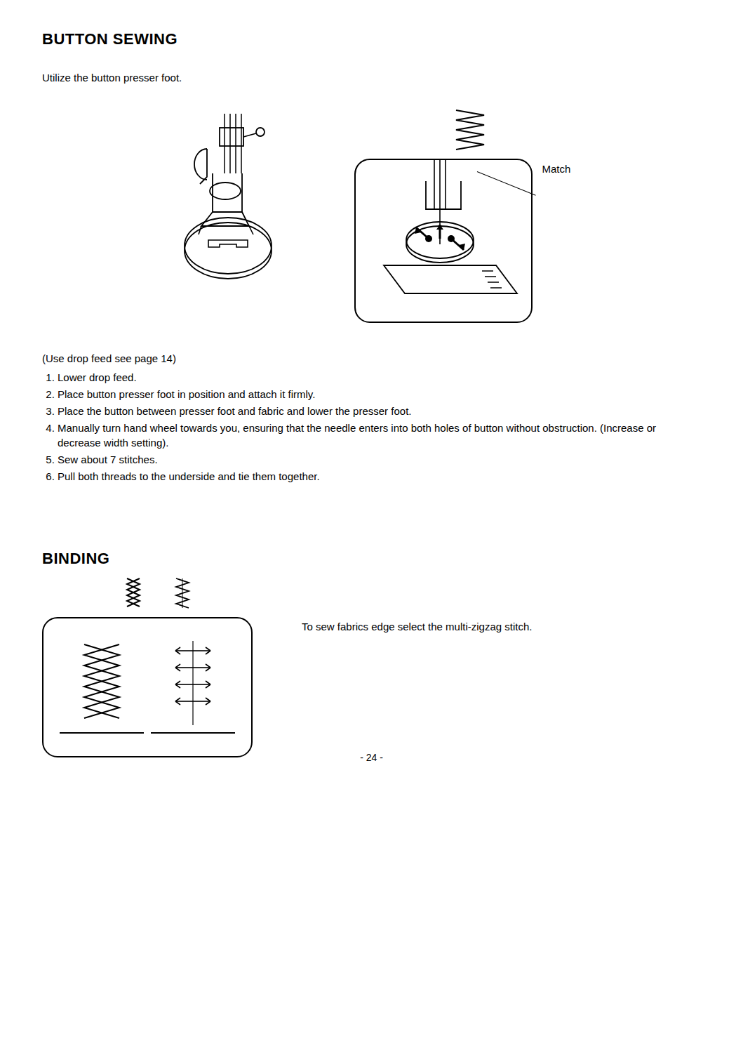BUTTON SEWING
Utilize the button presser foot.
Match
(Use drop feed see page 14)
Lower drop feed.
Place button presser foot in position and attach it firmly.
Place the button between presser foot and fabric and lower the presser foot.
Manually turn hand wheel towards you, ensuring that the needle enters into both holes of button without obstruction. (Increase or decrease width setting).
Sew about 7 stitches.
Pull both threads to the underside and tie them together.
BINDING
To sew fabrics edge select the multi-zigzag stitch.
- 24 -